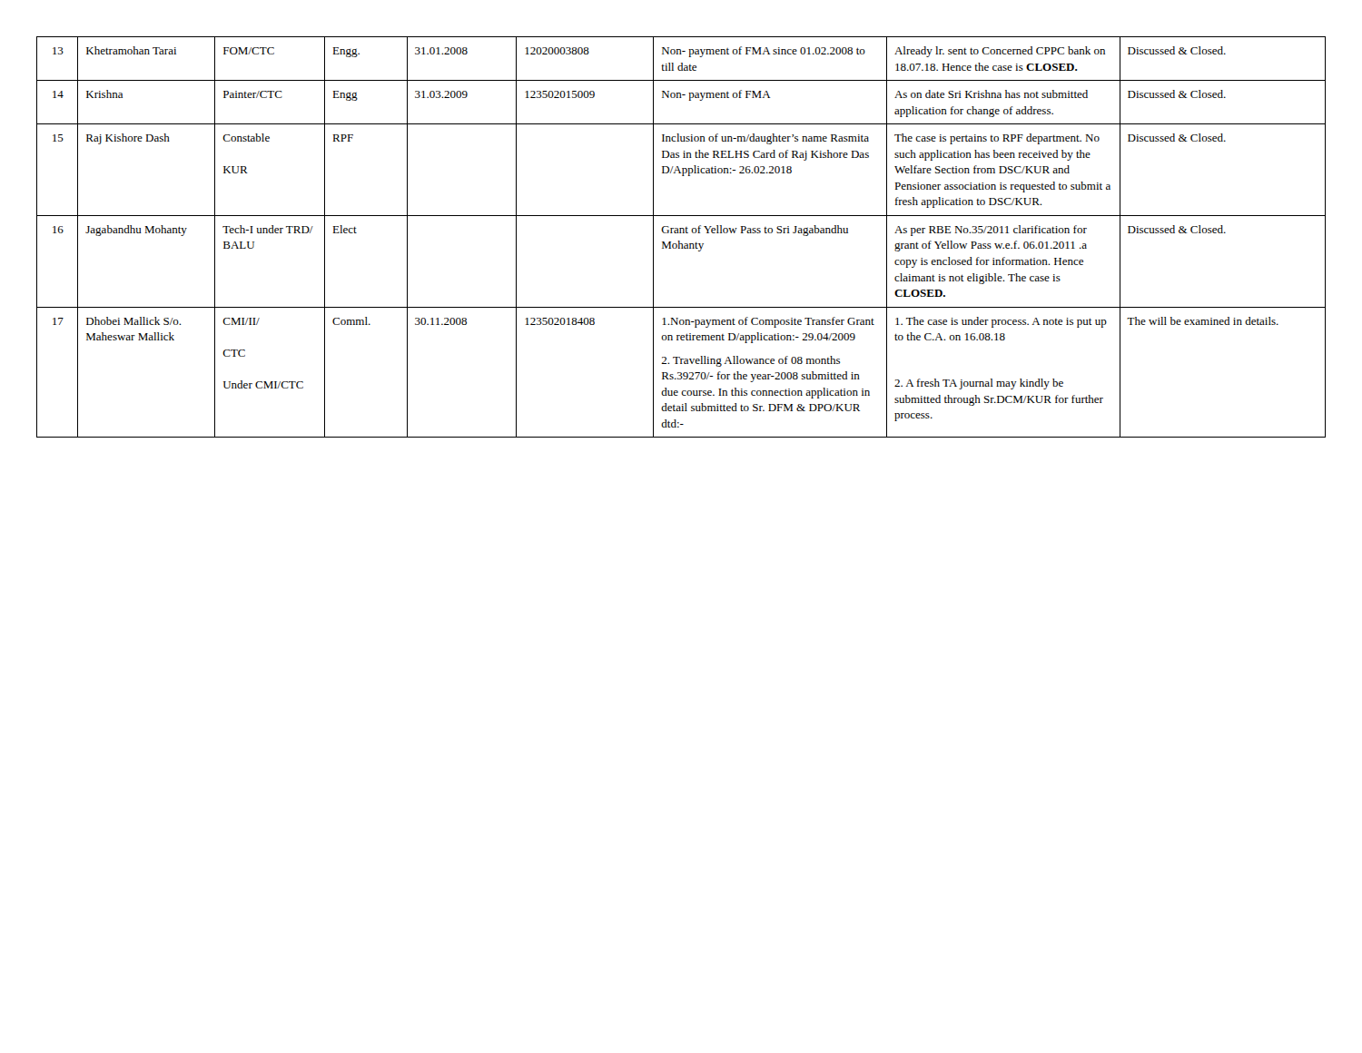| 13 | Khetramohan Tarai | FOM/CTC | Engg. | 31.01.2008 | 12020003808 | Non- payment of FMA since 01.02.2008 to till date | Already lr. sent to Concerned CPPC bank on 18.07.18. Hence the case is CLOSED. | Discussed & Closed. |
| 14 | Krishna | Painter/CTC | Engg | 31.03.2009 | 123502015009 | Non- payment of FMA | As on date Sri Krishna has not submitted application for change of address. | Discussed & Closed. |
| 15 | Raj Kishore Dash | Constable KUR | RPF | | | Inclusion of un-m/daughter’s name Rasmita Das in the RELHS Card of Raj Kishore Das D/Application:- 26.02.2018 | The case is pertains to RPF department. No such application has been received by the Welfare Section from DSC/KUR and Pensioner association is requested to submit a fresh application to DSC/KUR. | Discussed & Closed. |
| 16 | Jagabandhu Mohanty | Tech-I under TRD/ BALU | Elect | | | Grant of Yellow Pass to Sri Jagabandhu Mohanty | As per RBE No.35/2011 clarification for grant of Yellow Pass w.e.f. 06.01.2011 .a copy is enclosed for information. Hence claimant is not eligible. The case is CLOSED. | Discussed & Closed. |
| 17 | Dhobei Mallick S/o. Maheswar Mallick | CMI/II/ CTC Under CMI/CTC | Comml. | 30.11.2008 | 123502018408 | 1.Non-payment of Composite Transfer Grant on retirement D/application:- 29.04/2009 2. Travelling Allowance of 08 months Rs.39270/- for the year-2008 submitted in due course. In this connection application in detail submitted to Sr. DFM & DPO/KUR dtd:- | 1. The case is under process. A note is put up to the C.A. on 16.08.18 2. A fresh TA journal may kindly be submitted through Sr.DCM/KUR for further process. | The will be examined in details. |